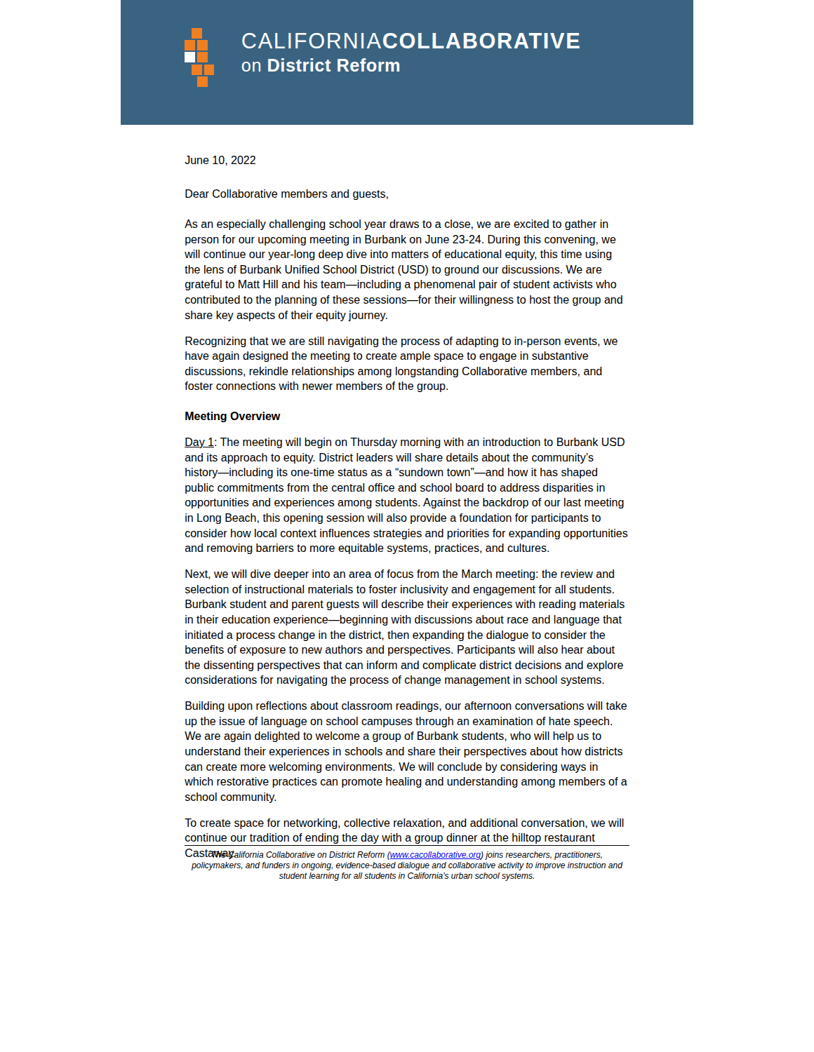CALIFORNIA COLLABORATIVE
on District Reform
June 10, 2022
Dear Collaborative members and guests,
As an especially challenging school year draws to a close, we are excited to gather in person for our upcoming meeting in Burbank on June 23-24. During this convening, we will continue our year-long deep dive into matters of educational equity, this time using the lens of Burbank Unified School District (USD) to ground our discussions. We are grateful to Matt Hill and his team—including a phenomenal pair of student activists who contributed to the planning of these sessions—for their willingness to host the group and share key aspects of their equity journey.
Recognizing that we are still navigating the process of adapting to in-person events, we have again designed the meeting to create ample space to engage in substantive discussions, rekindle relationships among longstanding Collaborative members, and foster connections with newer members of the group.
Meeting Overview
Day 1: The meeting will begin on Thursday morning with an introduction to Burbank USD and its approach to equity. District leaders will share details about the community’s history—including its one-time status as a “sundown town”—and how it has shaped public commitments from the central office and school board to address disparities in opportunities and experiences among students. Against the backdrop of our last meeting in Long Beach, this opening session will also provide a foundation for participants to consider how local context influences strategies and priorities for expanding opportunities and removing barriers to more equitable systems, practices, and cultures.
Next, we will dive deeper into an area of focus from the March meeting: the review and selection of instructional materials to foster inclusivity and engagement for all students. Burbank student and parent guests will describe their experiences with reading materials in their education experience—beginning with discussions about race and language that initiated a process change in the district, then expanding the dialogue to consider the benefits of exposure to new authors and perspectives. Participants will also hear about the dissenting perspectives that can inform and complicate district decisions and explore considerations for navigating the process of change management in school systems.
Building upon reflections about classroom readings, our afternoon conversations will take up the issue of language on school campuses through an examination of hate speech. We are again delighted to welcome a group of Burbank students, who will help us to understand their experiences in schools and share their perspectives about how districts can create more welcoming environments. We will conclude by considering ways in which restorative practices can promote healing and understanding among members of a school community.
To create space for networking, collective relaxation, and additional conversation, we will continue our tradition of ending the day with a group dinner at the hilltop restaurant Castaway.
The California Collaborative on District Reform (www.cacollaborative.org) joins researchers, practitioners, policymakers, and funders in ongoing, evidence-based dialogue and collaborative activity to improve instruction and student learning for all students in California's urban school systems.